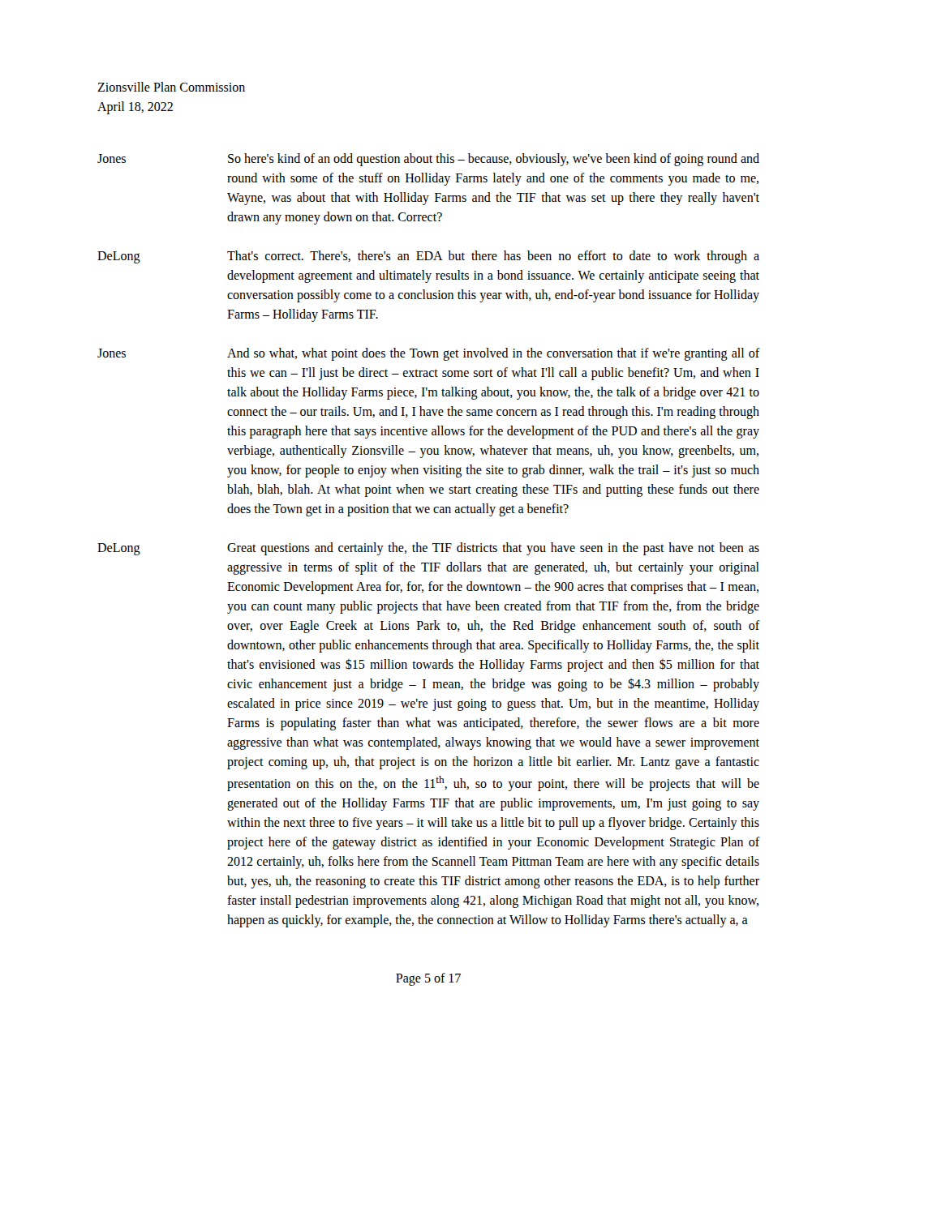Zionsville Plan Commission
April 18, 2022
Jones
So here's kind of an odd question about this – because, obviously, we've been kind of going round and round with some of the stuff on Holliday Farms lately and one of the comments you made to me, Wayne, was about that with Holliday Farms and the TIF that was set up there they really haven't drawn any money down on that. Correct?
DeLong
That's correct. There's, there's an EDA but there has been no effort to date to work through a development agreement and ultimately results in a bond issuance. We certainly anticipate seeing that conversation possibly come to a conclusion this year with, uh, end-of-year bond issuance for Holliday Farms – Holliday Farms TIF.
Jones
And so what, what point does the Town get involved in the conversation that if we're granting all of this we can – I'll just be direct – extract some sort of what I'll call a public benefit? Um, and when I talk about the Holliday Farms piece, I'm talking about, you know, the, the talk of a bridge over 421 to connect the – our trails. Um, and I, I have the same concern as I read through this. I'm reading through this paragraph here that says incentive allows for the development of the PUD and there's all the gray verbiage, authentically Zionsville – you know, whatever that means, uh, you know, greenbelts, um, you know, for people to enjoy when visiting the site to grab dinner, walk the trail – it's just so much blah, blah, blah. At what point when we start creating these TIFs and putting these funds out there does the Town get in a position that we can actually get a benefit?
DeLong
Great questions and certainly the, the TIF districts that you have seen in the past have not been as aggressive in terms of split of the TIF dollars that are generated, uh, but certainly your original Economic Development Area for, for, for the downtown – the 900 acres that comprises that – I mean, you can count many public projects that have been created from that TIF from the, from the bridge over, over Eagle Creek at Lions Park to, uh, the Red Bridge enhancement south of, south of downtown, other public enhancements through that area. Specifically to Holliday Farms, the, the split that's envisioned was $15 million towards the Holliday Farms project and then $5 million for that civic enhancement just a bridge – I mean, the bridge was going to be $4.3 million – probably escalated in price since 2019 – we're just going to guess that. Um, but in the meantime, Holliday Farms is populating faster than what was anticipated, therefore, the sewer flows are a bit more aggressive than what was contemplated, always knowing that we would have a sewer improvement project coming up, uh, that project is on the horizon a little bit earlier. Mr. Lantz gave a fantastic presentation on this on the, on the 11th, uh, so to your point, there will be projects that will be generated out of the Holliday Farms TIF that are public improvements, um, I'm just going to say within the next three to five years – it will take us a little bit to pull up a flyover bridge. Certainly this project here of the gateway district as identified in your Economic Development Strategic Plan of 2012 certainly, uh, folks here from the Scannell Team Pittman Team are here with any specific details but, yes, uh, the reasoning to create this TIF district among other reasons the EDA, is to help further faster install pedestrian improvements along 421, along Michigan Road that might not all, you know, happen as quickly, for example, the, the connection at Willow to Holliday Farms there's actually a, a
Page 5 of 17